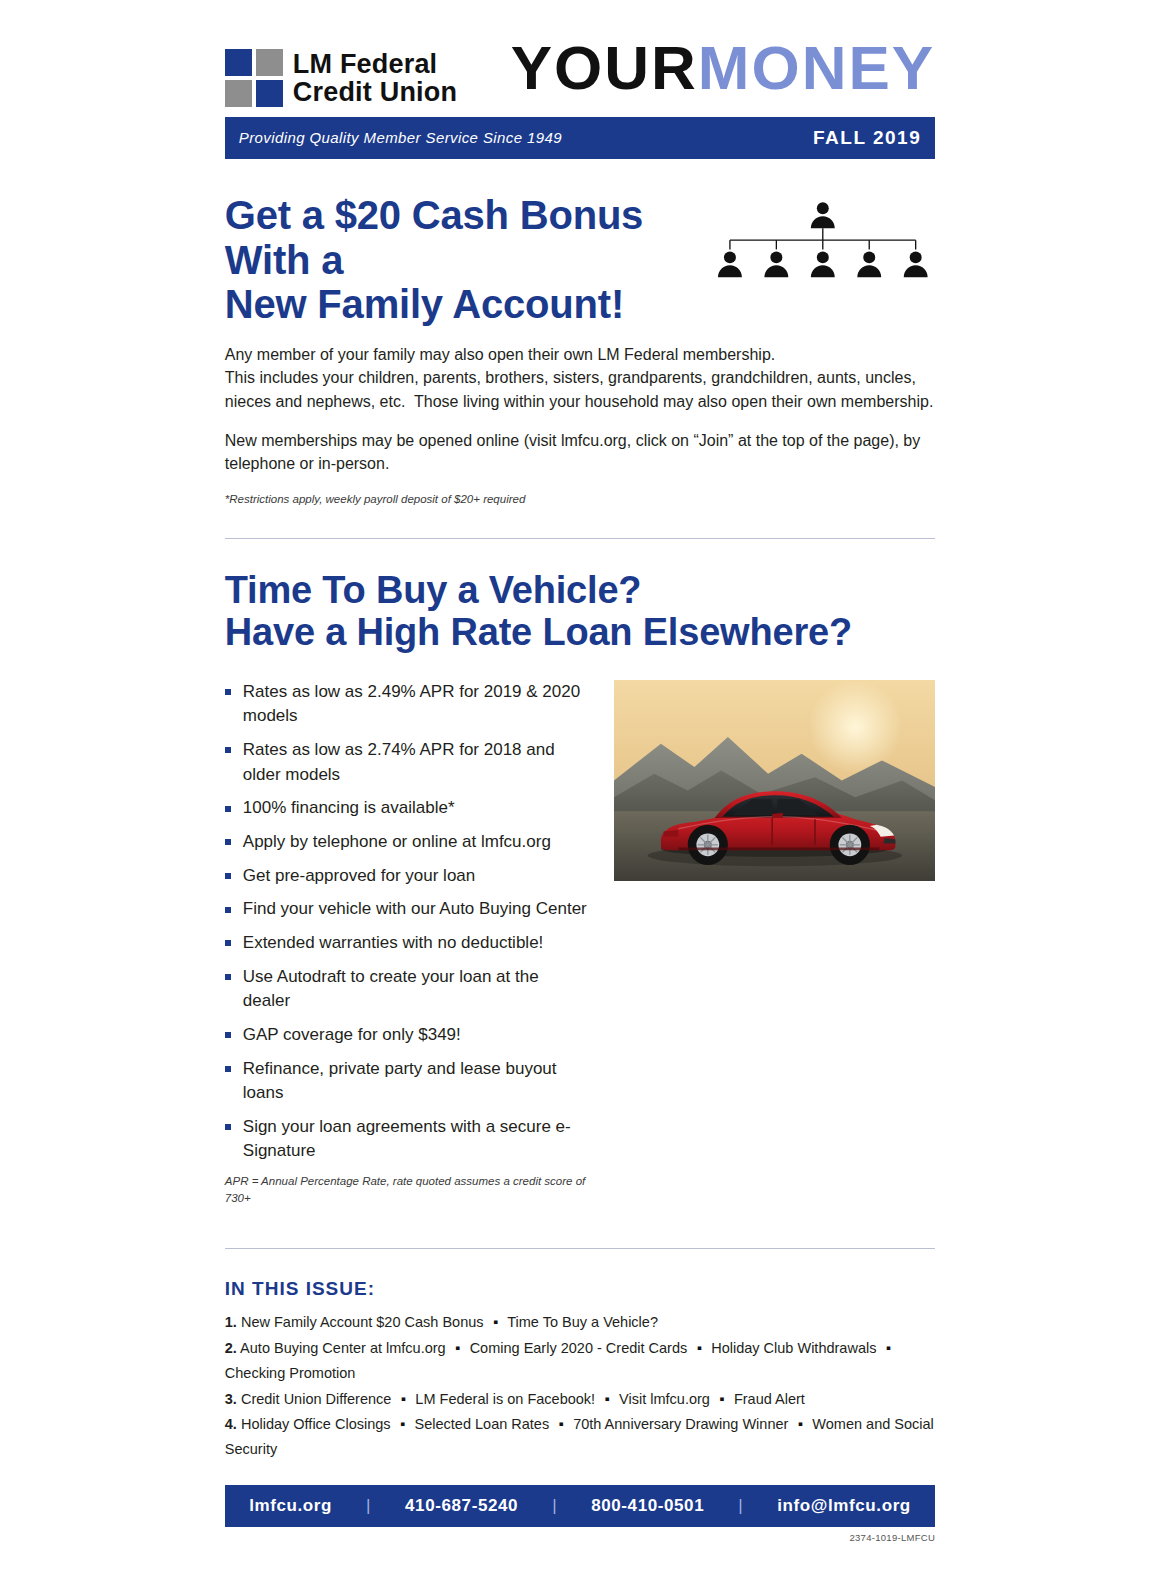LM Federal
Credit Union
YOUR MONEY
Providing Quality Member Service Since 1949
FALL 2019
Get a $20 Cash Bonus With a
New Family Account!
Any member of your family may also open their own LM Federal membership.
This includes your children, parents, brothers, sisters, grandparents, grandchildren, aunts, uncles, nieces and nephews, etc. Those living within your household may also open their own membership.
New memberships may be opened online (visit lmfcu.org, click on “Join” at the top of the page), by telephone or in-person.
*Restrictions apply, weekly payroll deposit of $20+ required
Time To Buy a Vehicle?
Have a High Rate Loan Elsewhere?
Rates as low as 2.49% APR for 2019 & 2020 models
Rates as low as 2.74% APR for 2018 and older models
100% financing is available*
Apply by telephone or online at lmfcu.org
Get pre-approved for your loan
Find your vehicle with our Auto Buying Center
Extended warranties with no deductible!
Use Autodraft to create your loan at the dealer
GAP coverage for only $349!
Refinance, private party and lease buyout loans
Sign your loan agreements with a secure e-Signature
APR = Annual Percentage Rate, rate quoted assumes a credit score of 730+
IN THIS ISSUE:
1. New Family Account $20 Cash Bonus ▪ Time To Buy a Vehicle?
2. Auto Buying Center at lmfcu.org ▪ Coming Early 2020 - Credit Cards ▪ Holiday Club Withdrawals ▪ Checking Promotion
3. Credit Union Difference ▪ LM Federal is on Facebook! ▪ Visit lmfcu.org ▪ Fraud Alert
4. Holiday Office Closings ▪ Selected Loan Rates ▪ 70th Anniversary Drawing Winner ▪ Women and Social Security
lmfcu.org | 410-687-5240 | 800-410-0501 | info@lmfcu.org
2374-1019-LMFCU